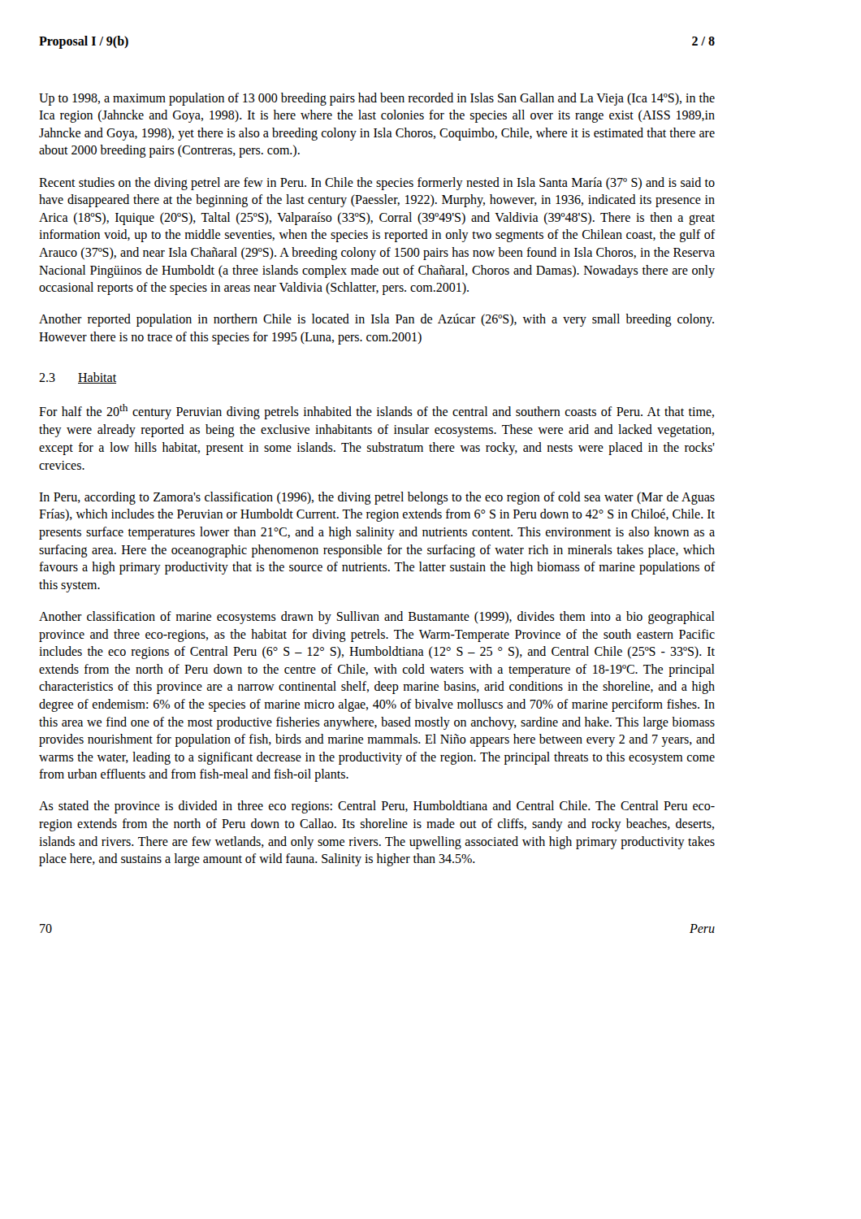Proposal I / 9(b) 2 / 8
Up to 1998, a maximum population of 13 000 breeding pairs had been recorded in Islas San Gallan and La Vieja (Ica 14ºS), in the Ica region (Jahncke and Goya, 1998). It is here where the last colonies for the species all over its range exist (AISS 1989,in Jahncke and Goya, 1998), yet there is also a breeding colony in Isla Choros, Coquimbo, Chile, where it is estimated that there are about 2000 breeding pairs (Contreras, pers. com.).
Recent studies on the diving petrel are few in Peru. In Chile the species formerly nested in Isla Santa María (37º S) and is said to have disappeared there at the beginning of the last century (Paessler, 1922). Murphy, however, in 1936, indicated its presence in Arica (18ºS), Iquique (20ºS), Taltal (25ºS), Valparaíso (33ºS), Corral (39º49'S) and Valdivia (39º48'S). There is then a great information void, up to the middle seventies, when the species is reported in only two segments of the Chilean coast, the gulf of Arauco (37ºS), and near Isla Chañaral (29ºS). A breeding colony of 1500 pairs has now been found in Isla Choros, in the Reserva Nacional Pingüinos de Humboldt (a three islands complex made out of Chañaral, Choros and Damas). Nowadays there are only occasional reports of the species in areas near Valdivia (Schlatter, pers. com.2001).
Another reported population in northern Chile is located in Isla Pan de Azúcar (26ºS), with a very small breeding colony. However there is no trace of this species for 1995 (Luna, pers. com.2001)
2.3 Habitat
For half the 20th century Peruvian diving petrels inhabited the islands of the central and southern coasts of Peru. At that time, they were already reported as being the exclusive inhabitants of insular ecosystems. These were arid and lacked vegetation, except for a low hills habitat, present in some islands. The substratum there was rocky, and nests were placed in the rocks' crevices.
In Peru, according to Zamora's classification (1996), the diving petrel belongs to the eco region of cold sea water (Mar de Aguas Frías), which includes the Peruvian or Humboldt Current. The region extends from 6° S in Peru down to 42° S in Chiloé, Chile. It presents surface temperatures lower than 21°C, and a high salinity and nutrients content. This environment is also known as a surfacing area. Here the oceanographic phenomenon responsible for the surfacing of water rich in minerals takes place, which favours a high primary productivity that is the source of nutrients. The latter sustain the high biomass of marine populations of this system.
Another classification of marine ecosystems drawn by Sullivan and Bustamante (1999), divides them into a bio geographical province and three eco-regions, as the habitat for diving petrels. The Warm-Temperate Province of the south eastern Pacific includes the eco regions of Central Peru (6° S – 12° S), Humboldtiana (12° S – 25 ° S), and Central Chile (25ºS - 33ºS). It extends from the north of Peru down to the centre of Chile, with cold waters with a temperature of 18-19ºC. The principal characteristics of this province are a narrow continental shelf, deep marine basins, arid conditions in the shoreline, and a high degree of endemism: 6% of the species of marine micro algae, 40% of bivalve molluscs and 70% of marine perciform fishes. In this area we find one of the most productive fisheries anywhere, based mostly on anchovy, sardine and hake. This large biomass provides nourishment for population of fish, birds and marine mammals. El Niño appears here between every 2 and 7 years, and warms the water, leading to a significant decrease in the productivity of the region. The principal threats to this ecosystem come from urban effluents and from fish-meal and fish-oil plants.
As stated the province is divided in three eco regions: Central Peru, Humboldtiana and Central Chile. The Central Peru eco-region extends from the north of Peru down to Callao. Its shoreline is made out of cliffs, sandy and rocky beaches, deserts, islands and rivers. There are few wetlands, and only some rivers. The upwelling associated with high primary productivity takes place here, and sustains a large amount of wild fauna. Salinity is higher than 34.5%.
70 Peru